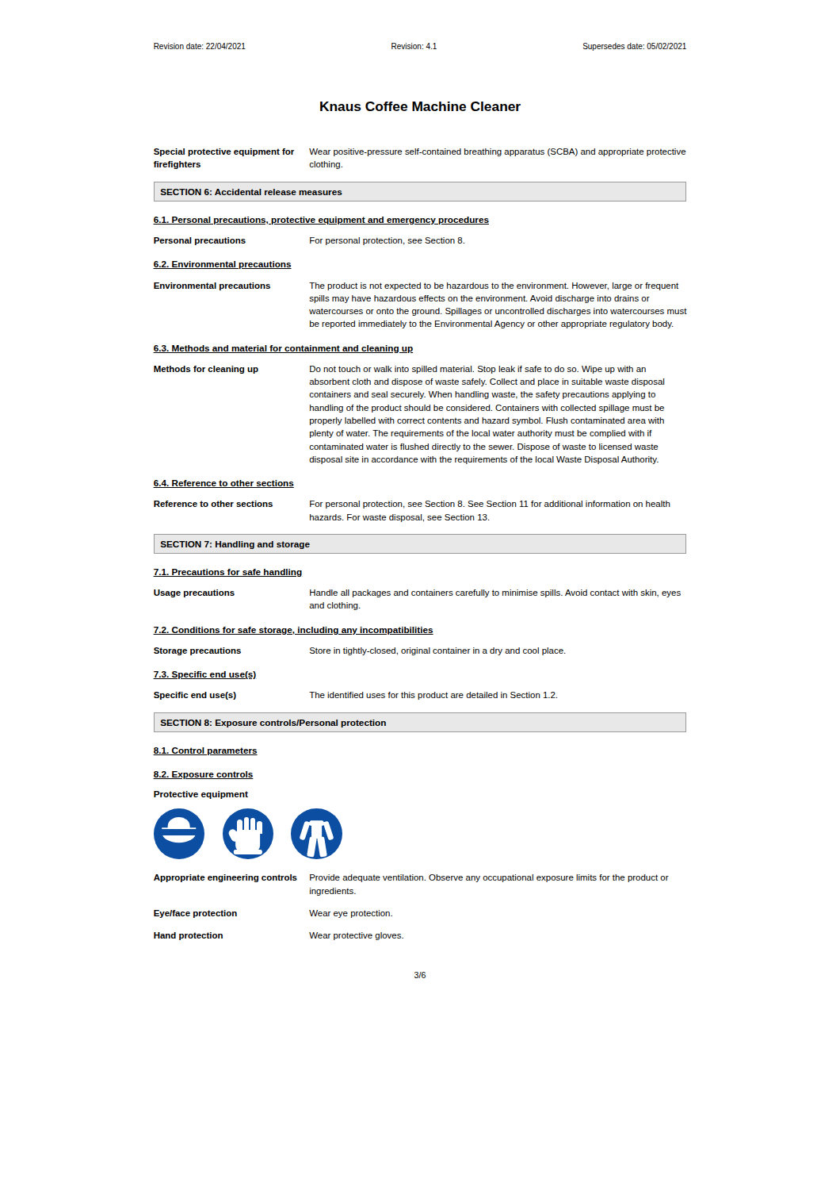Revision date: 22/04/2021 Revision: 4.1 Supersedes date: 05/02/2021
Knaus Coffee Machine Cleaner
Special protective equipment for firefighters
Wear positive-pressure self-contained breathing apparatus (SCBA) and appropriate protective clothing.
SECTION 6: Accidental release measures
6.1. Personal precautions, protective equipment and emergency procedures
Personal precautions
For personal protection, see Section 8.
6.2. Environmental precautions
Environmental precautions
The product is not expected to be hazardous to the environment. However, large or frequent spills may have hazardous effects on the environment. Avoid discharge into drains or watercourses or onto the ground. Spillages or uncontrolled discharges into watercourses must be reported immediately to the Environmental Agency or other appropriate regulatory body.
6.3. Methods and material for containment and cleaning up
Methods for cleaning up
Do not touch or walk into spilled material. Stop leak if safe to do so. Wipe up with an absorbent cloth and dispose of waste safely. Collect and place in suitable waste disposal containers and seal securely. When handling waste, the safety precautions applying to handling of the product should be considered. Containers with collected spillage must be properly labelled with correct contents and hazard symbol. Flush contaminated area with plenty of water. The requirements of the local water authority must be complied with if contaminated water is flushed directly to the sewer. Dispose of waste to licensed waste disposal site in accordance with the requirements of the local Waste Disposal Authority.
6.4. Reference to other sections
Reference to other sections
For personal protection, see Section 8. See Section 11 for additional information on health hazards. For waste disposal, see Section 13.
SECTION 7: Handling and storage
7.1. Precautions for safe handling
Usage precautions
Handle all packages and containers carefully to minimise spills. Avoid contact with skin, eyes and clothing.
7.2. Conditions for safe storage, including any incompatibilities
Storage precautions
Store in tightly-closed, original container in a dry and cool place.
7.3. Specific end use(s)
Specific end use(s)
The identified uses for this product are detailed in Section 1.2.
SECTION 8: Exposure controls/Personal protection
8.1. Control parameters
8.2. Exposure controls
Protective equipment
Appropriate engineering controls
Provide adequate ventilation. Observe any occupational exposure limits for the product or ingredients.
Eye/face protection
Wear eye protection.
Hand protection
Wear protective gloves.
3/6